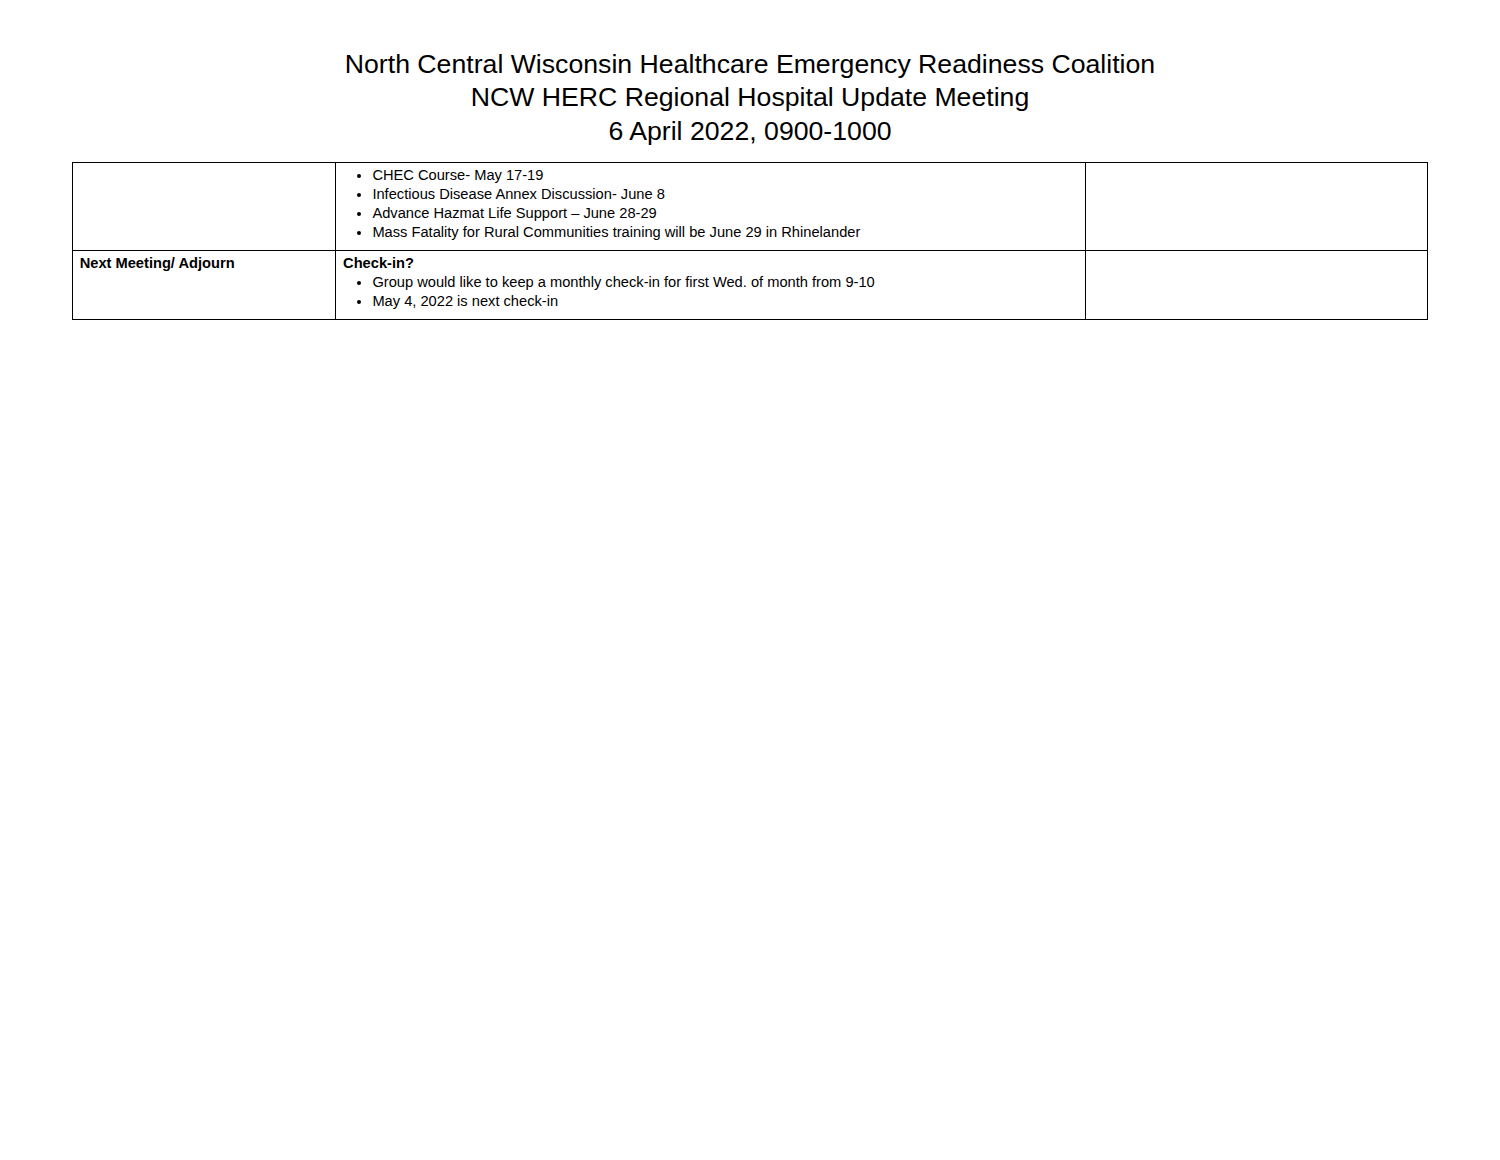North Central Wisconsin Healthcare Emergency Readiness Coalition
NCW HERC Regional Hospital Update Meeting
6 April 2022, 0900-1000
| | CHEC Course- May 17-19 Infectious Disease Annex Discussion- June 8 Advance Hazmat Life Support – June 28-29 Mass Fatality for Rural Communities training will be June 29 in Rhinelander | |
| Next Meeting/ Adjourn | Check-in? Group would like to keep a monthly check-in for first Wed. of month from 9-10 May 4, 2022 is next check-in | |